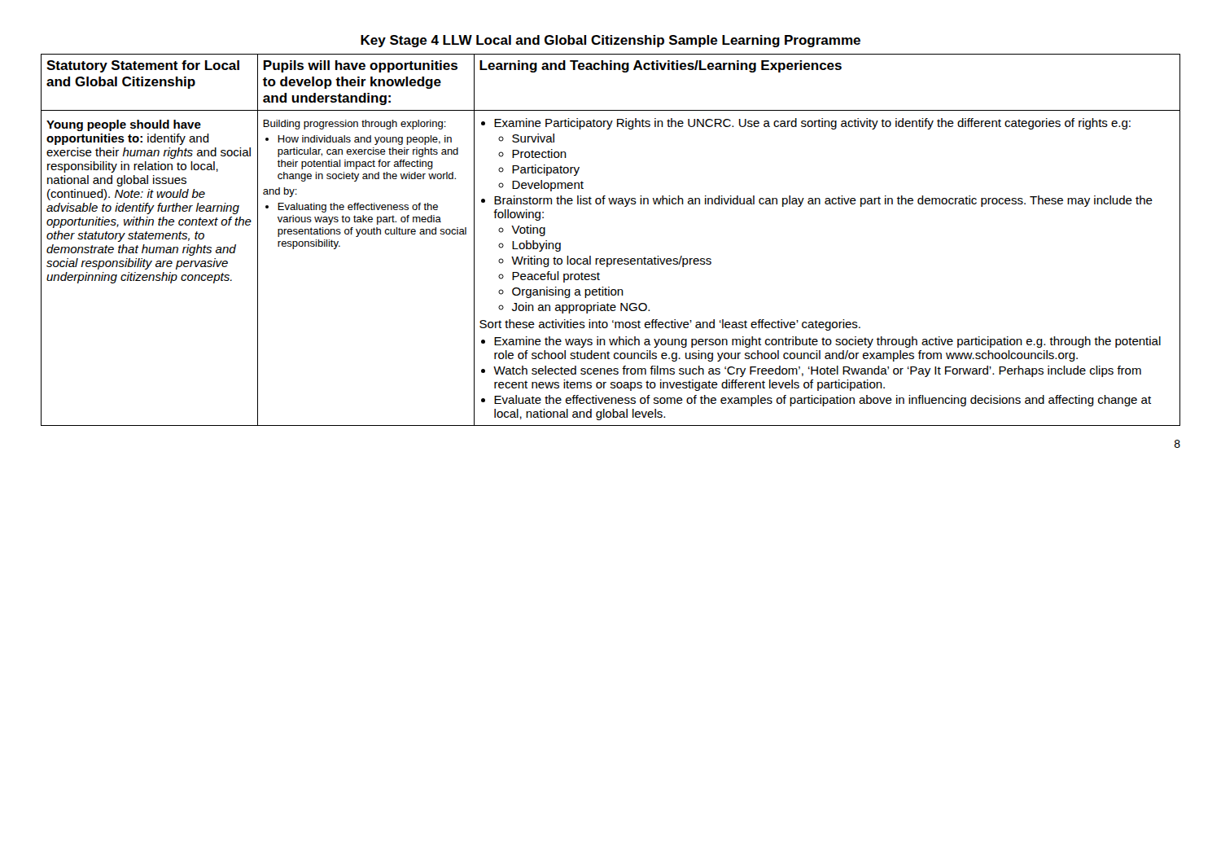Key Stage 4 LLW Local and Global Citizenship Sample Learning Programme
| Statutory Statement for Local and Global Citizenship | Pupils will have opportunities to develop their knowledge and understanding: | Learning and Teaching Activities/Learning Experiences |
| --- | --- | --- |
| Young people should have opportunities to: identify and exercise their human rights and social responsibility in relation to local, national and global issues (continued). Note: it would be advisable to identify further learning opportunities, within the context of the other statutory statements, to demonstrate that human rights and social responsibility are pervasive underpinning citizenship concepts. | Building progression through exploring: How individuals and young people, in particular, can exercise their rights and their potential impact for affecting change in society and the wider world. and by: Evaluating the effectiveness of the various ways to take part. of media presentations of youth culture and social responsibility. | Examine Participatory Rights in the UNCRC. Use a card sorting activity to identify the different categories of rights e.g: Survival Protection Participatory Development Brainstorm the list of ways in which an individual can play an active part in the democratic process. These may include the following: Voting Lobbying Writing to local representatives/press Peaceful protest Organising a petition Join an appropriate NGO. Sort these activities into ‘most effective’ and ‘least effective’ categories. Examine the ways in which a young person might contribute to society through active participation e.g. through the potential role of school student councils e.g. using your school council and/or examples from www.schoolcouncils.org. Watch selected scenes from films such as ‘Cry Freedom’, ‘Hotel Rwanda’ or ‘Pay It Forward’. Perhaps include clips from recent news items or soaps to investigate different levels of participation. Evaluate the effectiveness of some of the examples of participation above in influencing decisions and affecting change at local, national and global levels. |
8